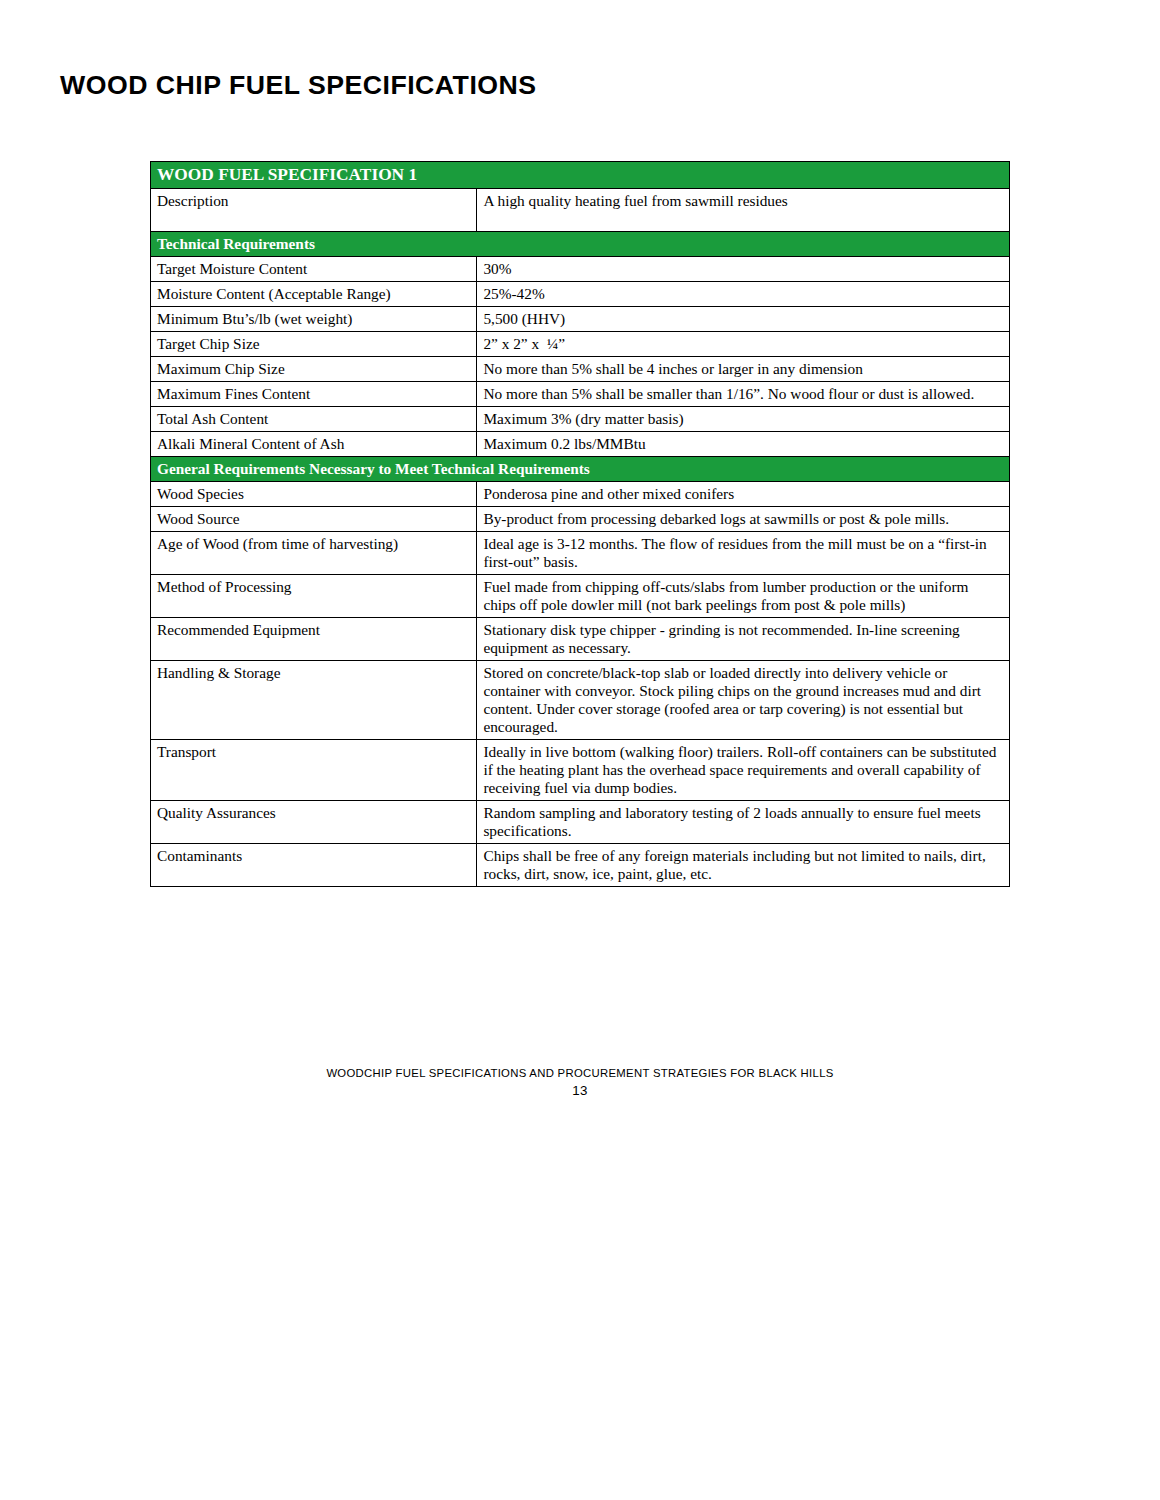WOOD CHIP FUEL SPECIFICATIONS
| WOOD FUEL SPECIFICATION 1 |
| Description | A high quality heating fuel from sawmill residues |
| Technical Requirements |
| Target Moisture Content | 30% |
| Moisture Content (Acceptable Range) | 25%-42% |
| Minimum Btu’s/lb (wet weight) | 5,500 (HHV) |
| Target Chip Size | 2” x 2” x ¼” |
| Maximum Chip Size | No more than 5% shall be 4 inches or larger in any dimension |
| Maximum Fines Content | No more than 5% shall be smaller than 1/16”. No wood flour or dust is allowed. |
| Total Ash Content | Maximum 3% (dry matter basis) |
| Alkali Mineral Content of Ash | Maximum 0.2 lbs/MMBtu |
| General Requirements Necessary to Meet Technical Requirements |
| Wood Species | Ponderosa pine and other mixed conifers |
| Wood Source | By-product from processing debarked logs at sawmills or post & pole mills. |
| Age of Wood (from time of harvesting) | Ideal age is 3-12 months. The flow of residues from the mill must be on a “first-in first-out” basis. |
| Method of Processing | Fuel made from chipping off-cuts/slabs from lumber production or the uniform chips off pole dowler mill (not bark peelings from post & pole mills) |
| Recommended Equipment | Stationary disk type chipper - grinding is not recommended. In-line screening equipment as necessary. |
| Handling & Storage | Stored on concrete/black-top slab or loaded directly into delivery vehicle or container with conveyor. Stock piling chips on the ground increases mud and dirt content. Under cover storage (roofed area or tarp covering) is not essential but encouraged. |
| Transport | Ideally in live bottom (walking floor) trailers. Roll-off containers can be substituted if the heating plant has the overhead space requirements and overall capability of receiving fuel via dump bodies. |
| Quality Assurances | Random sampling and laboratory testing of 2 loads annually to ensure fuel meets specifications. |
| Contaminants | Chips shall be free of any foreign materials including but not limited to nails, dirt, rocks, dirt, snow, ice, paint, glue, etc. |
WOODCHIP FUEL SPECIFICATIONS AND PROCUREMENT STRATEGIES FOR BLACK HILLS
13